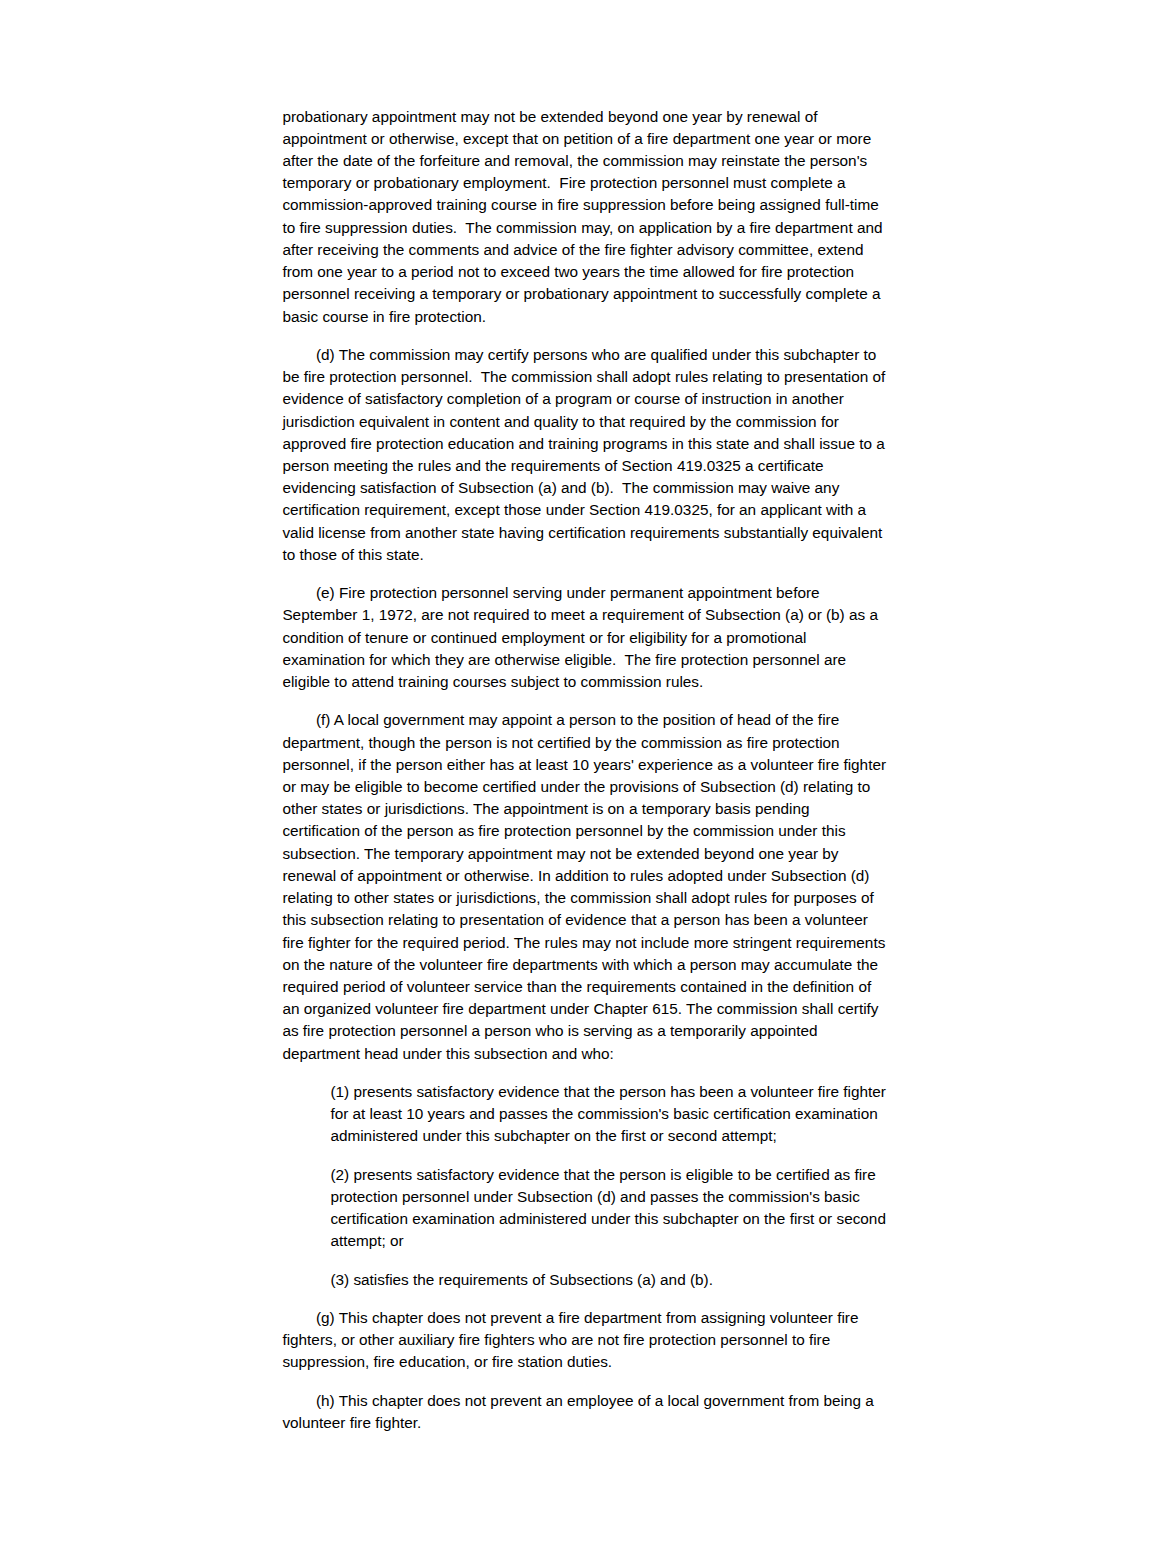probationary appointment may not be extended beyond one year by renewal of appointment or otherwise, except that on petition of a fire department one year or more after the date of the forfeiture and removal, the commission may reinstate the person's temporary or probationary employment. Fire protection personnel must complete a commission-approved training course in fire suppression before being assigned full-time to fire suppression duties. The commission may, on application by a fire department and after receiving the comments and advice of the fire fighter advisory committee, extend from one year to a period not to exceed two years the time allowed for fire protection personnel receiving a temporary or probationary appointment to successfully complete a basic course in fire protection.
(d) The commission may certify persons who are qualified under this subchapter to be fire protection personnel. The commission shall adopt rules relating to presentation of evidence of satisfactory completion of a program or course of instruction in another jurisdiction equivalent in content and quality to that required by the commission for approved fire protection education and training programs in this state and shall issue to a person meeting the rules and the requirements of Section 419.0325 a certificate evidencing satisfaction of Subsection (a) and (b). The commission may waive any certification requirement, except those under Section 419.0325, for an applicant with a valid license from another state having certification requirements substantially equivalent to those of this state.
(e) Fire protection personnel serving under permanent appointment before September 1, 1972, are not required to meet a requirement of Subsection (a) or (b) as a condition of tenure or continued employment or for eligibility for a promotional examination for which they are otherwise eligible. The fire protection personnel are eligible to attend training courses subject to commission rules.
(f) A local government may appoint a person to the position of head of the fire department, though the person is not certified by the commission as fire protection personnel, if the person either has at least 10 years' experience as a volunteer fire fighter or may be eligible to become certified under the provisions of Subsection (d) relating to other states or jurisdictions. The appointment is on a temporary basis pending certification of the person as fire protection personnel by the commission under this subsection. The temporary appointment may not be extended beyond one year by renewal of appointment or otherwise. In addition to rules adopted under Subsection (d) relating to other states or jurisdictions, the commission shall adopt rules for purposes of this subsection relating to presentation of evidence that a person has been a volunteer fire fighter for the required period. The rules may not include more stringent requirements on the nature of the volunteer fire departments with which a person may accumulate the required period of volunteer service than the requirements contained in the definition of an organized volunteer fire department under Chapter 615. The commission shall certify as fire protection personnel a person who is serving as a temporarily appointed department head under this subsection and who:
(1) presents satisfactory evidence that the person has been a volunteer fire fighter for at least 10 years and passes the commission's basic certification examination administered under this subchapter on the first or second attempt;
(2) presents satisfactory evidence that the person is eligible to be certified as fire protection personnel under Subsection (d) and passes the commission's basic certification examination administered under this subchapter on the first or second attempt; or
(3) satisfies the requirements of Subsections (a) and (b).
(g) This chapter does not prevent a fire department from assigning volunteer fire fighters, or other auxiliary fire fighters who are not fire protection personnel to fire suppression, fire education, or fire station duties.
(h) This chapter does not prevent an employee of a local government from being a volunteer fire fighter.